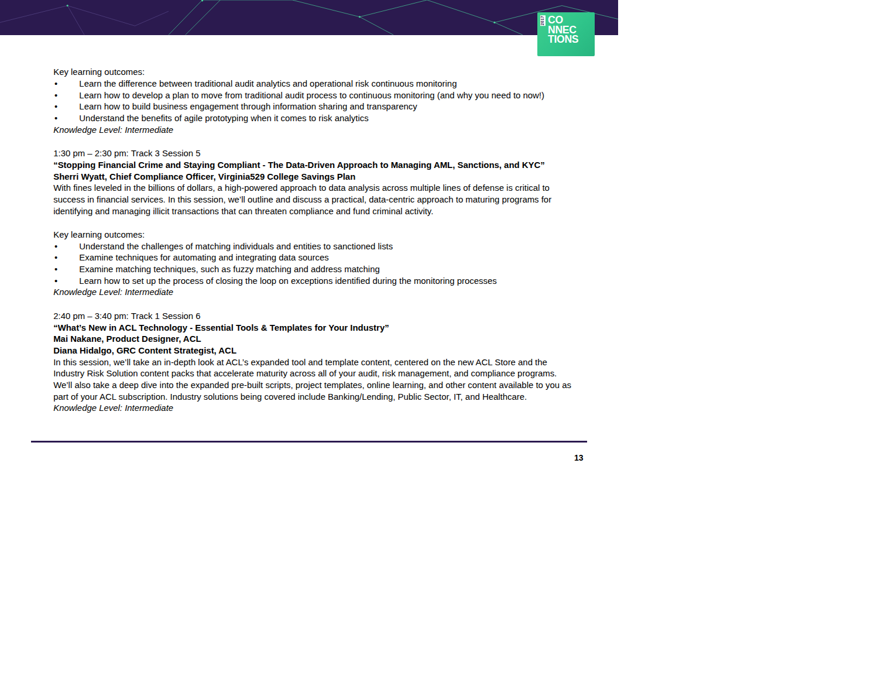2017
CO NNEC TIONS
Key learning outcomes:
Learn the difference between traditional audit analytics and operational risk continuous monitoring
Learn how to develop a plan to move from traditional audit process to continuous monitoring (and why you need to now!)
Learn how to build business engagement through information sharing and transparency
Understand the benefits of agile prototyping when it comes to risk analytics
Knowledge Level: Intermediate
1:30 pm – 2:30 pm: Track 3 Session 5
“Stopping Financial Crime and Staying Compliant - The Data-Driven Approach to Managing AML, Sanctions, and KYC”
Sherri Wyatt, Chief Compliance Officer, Virginia529 College Savings Plan
With fines leveled in the billions of dollars, a high-powered approach to data analysis across multiple lines of defense is critical to success in financial services. In this session, we’ll outline and discuss a practical, data-centric approach to maturing programs for identifying and managing illicit transactions that can threaten compliance and fund criminal activity.
Key learning outcomes:
Understand the challenges of matching individuals and entities to sanctioned lists
Examine techniques for automating and integrating data sources
Examine matching techniques, such as fuzzy matching and address matching
Learn how to set up the process of closing the loop on exceptions identified during the monitoring processes
Knowledge Level: Intermediate
2:40 pm – 3:40 pm: Track 1 Session 6
“What’s New in ACL Technology - Essential Tools & Templates for Your Industry”
Mai Nakane, Product Designer, ACL
Diana Hidalgo, GRC Content Strategist, ACL
In this session, we’ll take an in-depth look at ACL’s expanded tool and template content, centered on the new ACL Store and the Industry Risk Solution content packs that accelerate maturity across all of your audit, risk management, and compliance programs. We’ll also take a deep dive into the expanded pre-built scripts, project templates, online learning, and other content available to you as part of your ACL subscription. Industry solutions being covered include Banking/Lending, Public Sector, IT, and Healthcare.
Knowledge Level: Intermediate
13